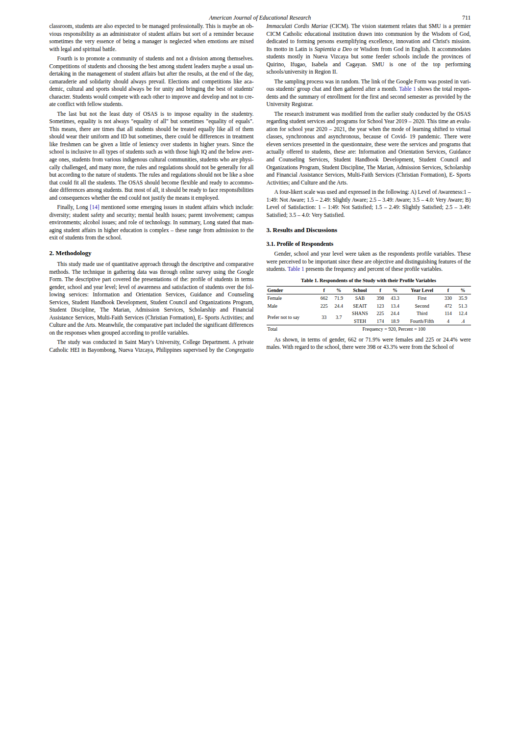American Journal of Educational Research 711
classroom, students are also expected to be managed professionally. This is maybe an obvious responsibility as an administrator of student affairs but sort of a reminder because sometimes the very essence of being a manager is neglected when emotions are mixed with legal and spiritual battle.
Fourth is to promote a community of students and not a division among themselves. Competitions of students and choosing the best among student leaders maybe a usual undertaking in the management of student affairs but after the results, at the end of the day, camaraderie and solidarity should always prevail. Elections and competitions like academic, cultural and sports should always be for unity and bringing the best of students' character. Students would compete with each other to improve and develop and not to create conflict with fellow students.
The last but not the least duty of OSAS is to impose equality in the studentry. Sometimes, equality is not always "equality of all" but sometimes "equality of equals". This means, there are times that all students should be treated equally like all of them should wear their uniform and ID but sometimes, there could be differences in treatment like freshmen can be given a little of leniency over students in higher years. Since the school is inclusive to all types of students such as with those high IQ and the below average ones, students from various indigenous cultural communities, students who are physically challenged, and many more, the rules and regulations should not be generally for all but according to the nature of students. The rules and regulations should not be like a shoe that could fit all the students. The OSAS should become flexible and ready to accommodate differences among students. But most of all, it should be ready to face responsibilities and consequences whether the end could not justify the means it employed.
Finally, Long [14] mentioned some emerging issues in student affairs which include: diversity; student safety and security; mental health issues; parent involvement; campus environments; alcohol issues; and role of technology. In summary, Long stated that managing student affairs in higher education is complex – these range from admission to the exit of students from the school.
2. Methodology
This study made use of quantitative approach through the descriptive and comparative methods. The technique in gathering data was through online survey using the Google Form. The descriptive part covered the presentations of the: profile of students in terms gender, school and year level; level of awareness and satisfaction of students over the following services: Information and Orientation Services, Guidance and Counseling Services, Student Handbook Development, Student Council and Organizations Program, Student Discipline, The Marian, Admission Services, Scholarship and Financial Assistance Services, Multi-Faith Services (Christian Formation), E- Sports Activities; and Culture and the Arts. Meanwhile, the comparative part included the significant differences on the responses when grouped according to profile variables.
The study was conducted in Saint Mary's University, College Department. A private Catholic HEI in Bayombong, Nueva Vizcaya, Philippines supervised by the Congregatio Immaculati Cordis Mariae (CICM). The vision statement relates that SMU is a premier CICM Catholic educational institution drawn into communion by the Wisdom of God, dedicated to forming persons exemplifying excellence, innovation and Christ's mission. Its motto in Latin is Sapientia a Deo or Wisdom from God in English. It accommodates students mostly in Nueva Vizcaya but some feeder schools include the provinces of Quirino, Ifugao, Isabela and Cagayan. SMU is one of the top performing schools/university in Region II.
The sampling process was in random. The link of the Google Form was posted in various students' group chat and then gathered after a month. Table 1 shows the total respondents and the summary of enrollment for the first and second semester as provided by the University Registrar.
The research instrument was modified from the earlier study conducted by the OSAS regarding student services and programs for School Year 2019 – 2020. This time an evaluation for school year 2020 – 2021, the year when the mode of learning shifted to virtual classes, synchronous and asynchronous, because of Covid- 19 pandemic. There were eleven services presented in the questionnaire, these were the services and programs that actually offered to students, these are: Information and Orientation Services, Guidance and Counseling Services, Student Handbook Development, Student Council and Organizations Program, Student Discipline, The Marian, Admission Services, Scholarship and Financial Assistance Services, Multi-Faith Services (Christian Formation), E- Sports Activities; and Culture and the Arts.
A four-likert scale was used and expressed in the following: A) Level of Awareness:1 – 1:49: Not Aware; 1.5 – 2.49: Slightly Aware; 2.5 – 3.49: Aware; 3.5 – 4.0: Very Aware; B) Level of Satisfaction: 1 – 1:49: Not Satisfied; 1.5 – 2.49: Slightly Satisfied; 2.5 – 3.49: Satisfied; 3.5 – 4.0: Very Satisfied.
3. Results and Discussions
3.1. Profile of Respondents
Gender, school and year level were taken as the respondents profile variables. These were perceived to be important since these are objective and distinguishing features of the students. Table 1 presents the frequency and percent of these profile variables.
Table 1. Respondents of the Study with their Profile Variables
| Gender | f | % | School | f | % | Year Level | f | % |
| --- | --- | --- | --- | --- | --- | --- | --- | --- |
| Female | 662 | 71.9 | SAB | 398 | 43.3 | First | 330 | 35.9 |
| Male | 225 | 24.4 | SEAIT | 123 | 13.4 | Second | 472 | 51.3 |
| Prefer not to say | 33 | 3.7 | SHANS | 225 | 24.4 | Third | 114 | 12.4 |
| STEH | 174 | 18.9 | Fourth/Fifth | 4 | .4 |
| Total | Frequency = 920, Percent = 100 |
As shown, in terms of gender, 662 or 71.9% were females and 225 or 24.4% were males. With regard to the school, there were 398 or 43.3% were from the School of